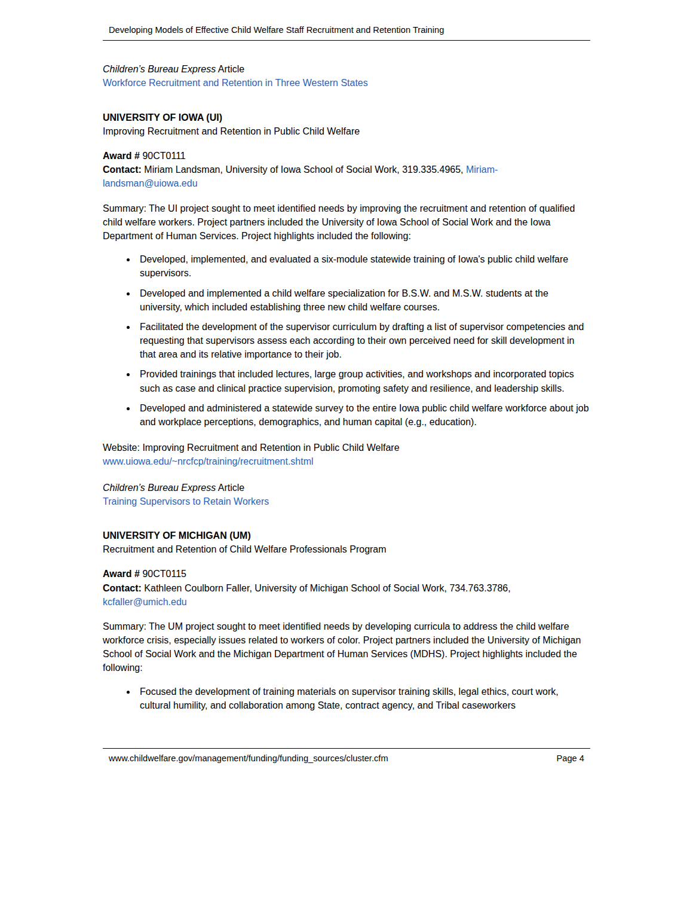Developing Models of Effective Child Welfare Staff Recruitment and Retention Training
Children’s Bureau Express Article
Workforce Recruitment and Retention in Three Western States
UNIVERSITY OF IOWA (UI)
Improving Recruitment and Retention in Public Child Welfare
Award # 90CT0111
Contact: Miriam Landsman, University of Iowa School of Social Work, 319.335.4965, Miriam-landsman@uiowa.edu
Summary: The UI project sought to meet identified needs by improving the recruitment and retention of qualified child welfare workers. Project partners included the University of Iowa School of Social Work and the Iowa Department of Human Services. Project highlights included the following:
Developed, implemented, and evaluated a six-module statewide training of Iowa's public child welfare supervisors.
Developed and implemented a child welfare specialization for B.S.W. and M.S.W. students at the university, which included establishing three new child welfare courses.
Facilitated the development of the supervisor curriculum by drafting a list of supervisor competencies and requesting that supervisors assess each according to their own perceived need for skill development in that area and its relative importance to their job.
Provided trainings that included lectures, large group activities, and workshops and incorporated topics such as case and clinical practice supervision, promoting safety and resilience, and leadership skills.
Developed and administered a statewide survey to the entire Iowa public child welfare workforce about job and workplace perceptions, demographics, and human capital (e.g., education).
Website: Improving Recruitment and Retention in Public Child Welfare
www.uiowa.edu/~nrcfcp/training/recruitment.shtml
Children’s Bureau Express Article
Training Supervisors to Retain Workers
UNIVERSITY OF MICHIGAN (UM)
Recruitment and Retention of Child Welfare Professionals Program
Award # 90CT0115
Contact: Kathleen Coulborn Faller, University of Michigan School of Social Work, 734.763.3786, kcfaller@umich.edu
Summary: The UM project sought to meet identified needs by developing curricula to address the child welfare workforce crisis, especially issues related to workers of color. Project partners included the University of Michigan School of Social Work and the Michigan Department of Human Services (MDHS). Project highlights included the following:
Focused the development of training materials on supervisor training skills, legal ethics, court work, cultural humility, and collaboration among State, contract agency, and Tribal caseworkers
www.childwelfare.gov/management/funding/funding_sources/cluster.cfm Page 4